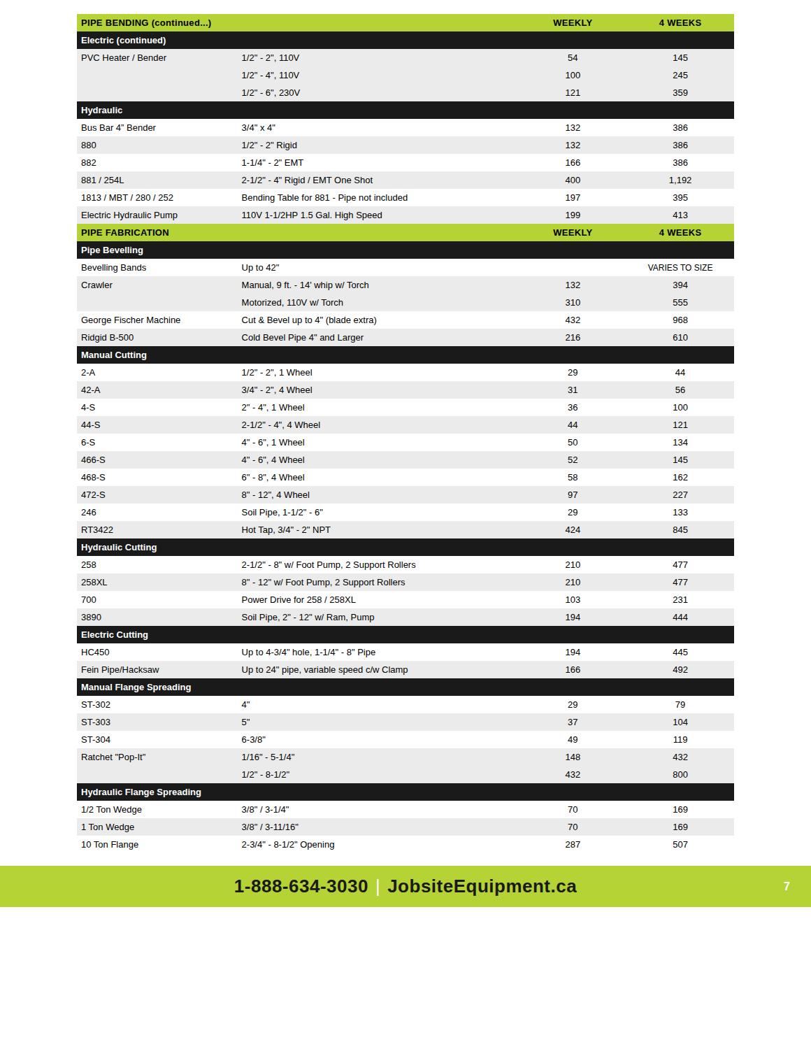| PIPE BENDING (continued...) | | WEEKLY | 4 WEEKS |
| Electric (continued) |
| PVC Heater / Bender | 1/2" - 2", 110V | 54 | 145 |
| | 1/2" - 4", 110V | 100 | 245 |
| | 1/2" - 6", 230V | 121 | 359 |
| Hydraulic |
| Bus Bar 4” Bender | 3/4" x 4" | 132 | 386 |
| 880 | 1/2" - 2" Rigid | 132 | 386 |
| 882 | 1-1/4" - 2" EMT | 166 | 386 |
| 881 / 254L | 2-1/2" - 4" Rigid / EMT One Shot | 400 | 1,192 |
| 1813 / MBT / 280 / 252 | Bending Table for 881 - Pipe not included | 197 | 395 |
| Electric Hydraulic Pump | 110V 1-1/2HP 1.5 Gal. High Speed | 199 | 413 |
| PIPE FABRICATION | | WEEKLY | 4 WEEKS |
| Pipe Bevelling |
| Bevelling Bands | Up to 42" | | VARIES TO SIZE |
| Crawler | Manual, 9 ft. - 14' whip w/ Torch | 132 | 394 |
| | Motorized, 110V w/ Torch | 310 | 555 |
| George Fischer Machine | Cut & Bevel up to 4" (blade extra) | 432 | 968 |
| Ridgid B-500 | Cold Bevel Pipe 4" and Larger | 216 | 610 |
| Manual Cutting |
| 2-A | 1/2" - 2", 1 Wheel | 29 | 44 |
| 42-A | 3/4" - 2", 4 Wheel | 31 | 56 |
| 4-S | 2" - 4", 1 Wheel | 36 | 100 |
| 44-S | 2-1/2" - 4", 4 Wheel | 44 | 121 |
| 6-S | 4" - 6", 1 Wheel | 50 | 134 |
| 466-S | 4" - 6", 4 Wheel | 52 | 145 |
| 468-S | 6" - 8", 4 Wheel | 58 | 162 |
| 472-S | 8" - 12", 4 Wheel | 97 | 227 |
| 246 | Soil Pipe, 1-1/2" - 6" | 29 | 133 |
| RT3422 | Hot Tap, 3/4" - 2" NPT | 424 | 845 |
| Hydraulic Cutting |
| 258 | 2-1/2" - 8" w/ Foot Pump, 2 Support Rollers | 210 | 477 |
| 258XL | 8" - 12" w/ Foot Pump, 2 Support Rollers | 210 | 477 |
| 700 | Power Drive for 258 / 258XL | 103 | 231 |
| 3890 | Soil Pipe, 2" - 12" w/ Ram, Pump | 194 | 444 |
| Electric Cutting |
| HC450 | Up to 4-3/4" hole, 1-1/4" - 8" Pipe | 194 | 445 |
| Fein Pipe/Hacksaw | Up to 24" pipe, variable speed c/w Clamp | 166 | 492 |
| Manual Flange Spreading |
| ST-302 | 4" | 29 | 79 |
| ST-303 | 5" | 37 | 104 |
| ST-304 | 6-3/8" | 49 | 119 |
| Ratchet "Pop-It" | 1/16" - 5-1/4" | 148 | 432 |
| | 1/2" - 8-1/2" | 432 | 800 |
| Hydraulic Flange Spreading |
| 1/2 Ton Wedge | 3/8" / 3-1/4" | 70 | 169 |
| 1 Ton Wedge | 3/8" / 3-11/16" | 70 | 169 |
| 10 Ton Flange | 2-3/4" - 8-1/2" Opening | 287 | 507 |
1-888-634-3030|JobsiteEquipment.ca 7